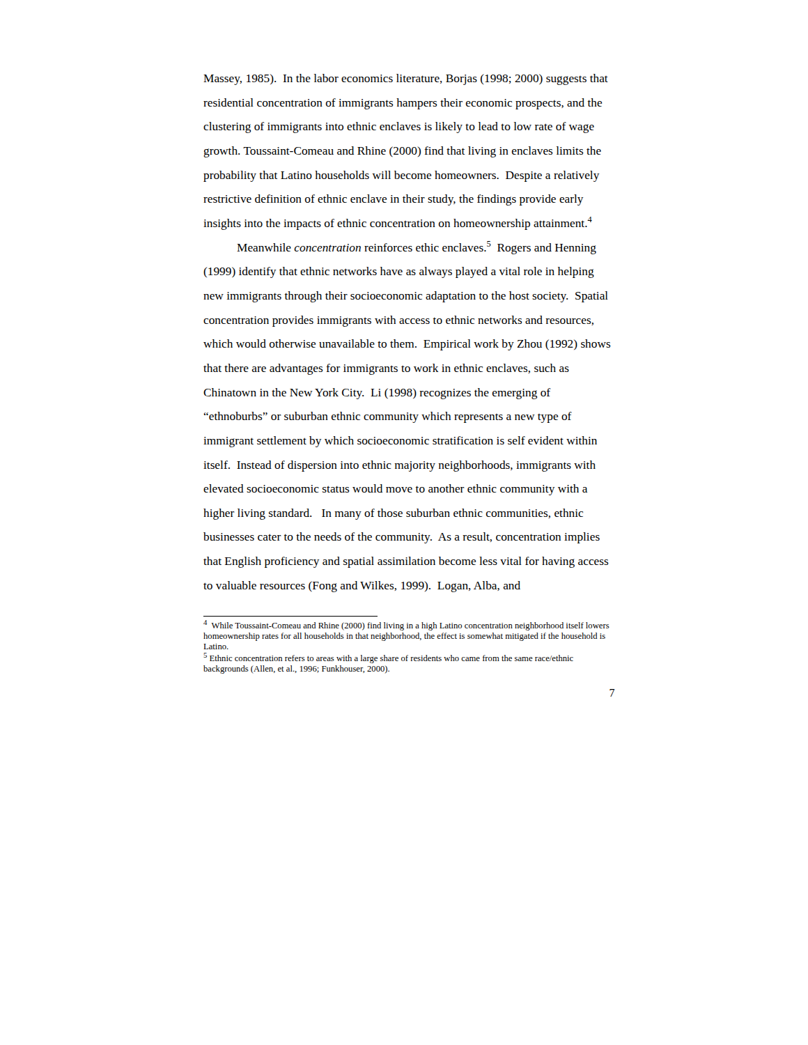Massey, 1985). In the labor economics literature, Borjas (1998; 2000) suggests that residential concentration of immigrants hampers their economic prospects, and the clustering of immigrants into ethnic enclaves is likely to lead to low rate of wage growth. Toussaint-Comeau and Rhine (2000) find that living in enclaves limits the probability that Latino households will become homeowners. Despite a relatively restrictive definition of ethnic enclave in their study, the findings provide early insights into the impacts of ethnic concentration on homeownership attainment.4
Meanwhile concentration reinforces ethic enclaves.5 Rogers and Henning (1999) identify that ethnic networks have as always played a vital role in helping new immigrants through their socioeconomic adaptation to the host society. Spatial concentration provides immigrants with access to ethnic networks and resources, which would otherwise unavailable to them. Empirical work by Zhou (1992) shows that there are advantages for immigrants to work in ethnic enclaves, such as Chinatown in the New York City. Li (1998) recognizes the emerging of “ethnoburbs” or suburban ethnic community which represents a new type of immigrant settlement by which socioeconomic stratification is self evident within itself. Instead of dispersion into ethnic majority neighborhoods, immigrants with elevated socioeconomic status would move to another ethnic community with a higher living standard. In many of those suburban ethnic communities, ethnic businesses cater to the needs of the community. As a result, concentration implies that English proficiency and spatial assimilation become less vital for having access to valuable resources (Fong and Wilkes, 1999). Logan, Alba, and
4 While Toussaint-Comeau and Rhine (2000) find living in a high Latino concentration neighborhood itself lowers homeownership rates for all households in that neighborhood, the effect is somewhat mitigated if the household is Latino.
5 Ethnic concentration refers to areas with a large share of residents who came from the same race/ethnic backgrounds (Allen, et al., 1996; Funkhouser, 2000).
7